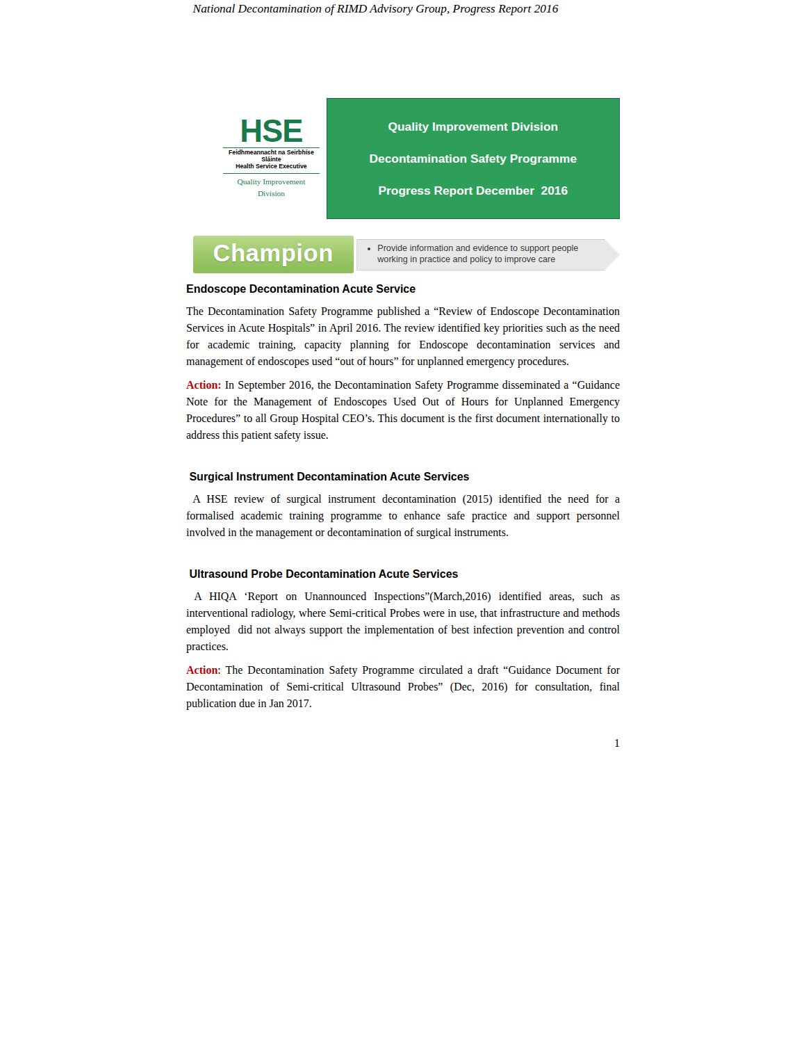National Decontamination of RIMD Advisory Group, Progress Report 2016
HSE
Feidhmeannacht na Seirbhíse Sláinte
Health Service Executive
Quality Improvement Division
Quality Improvement Division
Decontamination Safety Programme
Progress Report December 2016
Champion
Provide information and evidence to support people working in practice and policy to improve care
Endoscope Decontamination Acute Service
The Decontamination Safety Programme published a “Review of Endoscope Decontamination Services in Acute Hospitals” in April 2016. The review identified key priorities such as the need for academic training, capacity planning for Endoscope decontamination services and management of endoscopes used “out of hours” for unplanned emergency procedures.
Action: In September 2016, the Decontamination Safety Programme disseminated a “Guidance Note for the Management of Endoscopes Used Out of Hours for Unplanned Emergency Procedures” to all Group Hospital CEO’s. This document is the first document internationally to address this patient safety issue.
Surgical Instrument Decontamination Acute Services
A HSE review of surgical instrument decontamination (2015) identified the need for a formalised academic training programme to enhance safe practice and support personnel involved in the management or decontamination of surgical instruments.
Ultrasound Probe Decontamination Acute Services
A HIQA ‘Report on Unannounced Inspections”(March,2016) identified areas, such as interventional radiology, where Semi-critical Probes were in use, that infrastructure and methods employed did not always support the implementation of best infection prevention and control practices.
Action: The Decontamination Safety Programme circulated a draft “Guidance Document for Decontamination of Semi-critical Ultrasound Probes” (Dec, 2016) for consultation, final publication due in Jan 2017.
1